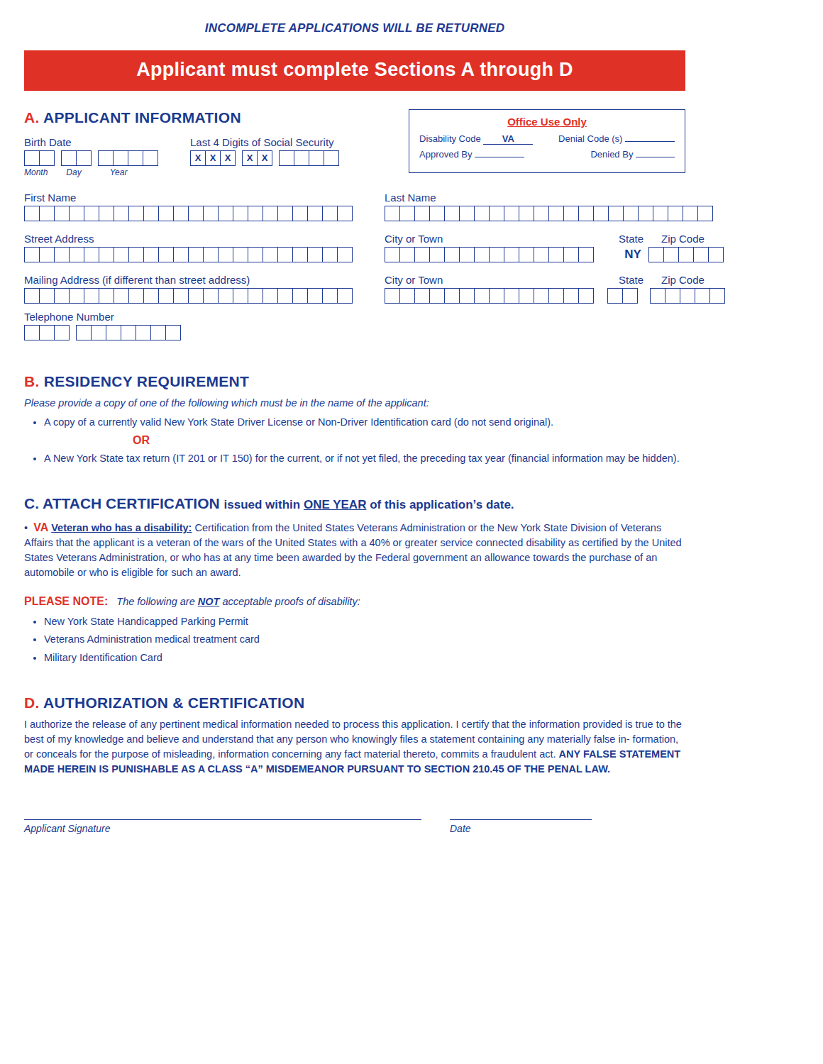INCOMPLETE APPLICATIONS WILL BE RETURNED
Applicant must complete Sections A through D
A. APPLICANT INFORMATION
Birth Date
Month Day Year
Last 4 Digits of Social Security
X
X
X
X
X
Office Use Only
Disability Code VA Denial Code (s)
Approved By Denied By
First Name
Last Name
Street Address
City or Town
State
Zip Code
NY
Mailing Address (if different than street address)
City or Town
State
Zip Code
Telephone Number
B. RESIDENCY REQUIREMENT
Please provide a copy of one of the following which must be in the name of the applicant:
A copy of a currently valid New York State Driver License or Non-Driver Identification card (do not send original).
OR
A New York State tax return (IT 201 or IT 150) for the current, or if not yet filed, the preceding tax year (financial information may be hidden).
C. ATTACH CERTIFICATION issued within ONE YEAR of this application’s date.
• VA Veteran who has a disability: Certification from the United States Veterans Administration or the New York State Division of Veterans Affairs that the applicant is a veteran of the wars of the United States with a 40% or greater service connected disability as certified by the United States Veterans Administration, or who has at any time been awarded by the Federal government an allowance towards the purchase of an automobile or who is eligible for such an award.
PLEASE NOTE: The following are NOT acceptable proofs of disability:
New York State Handicapped Parking Permit
Veterans Administration medical treatment card
Military Identification Card
D. AUTHORIZATION & CERTIFICATION
I authorize the release of any pertinent medical information needed to process this application. I certify that the information provided is true to the best of my knowledge and believe and understand that any person who knowingly files a statement containing any materially false in- formation, or conceals for the purpose of misleading, information concerning any fact material thereto, commits a fraudulent act. ANY FALSE STATEMENT MADE HEREIN IS PUNISHABLE AS A CLASS “A” MISDEMEANOR PURSUANT TO SECTION 210.45 OF THE PENAL LAW.
Applicant Signature
Date